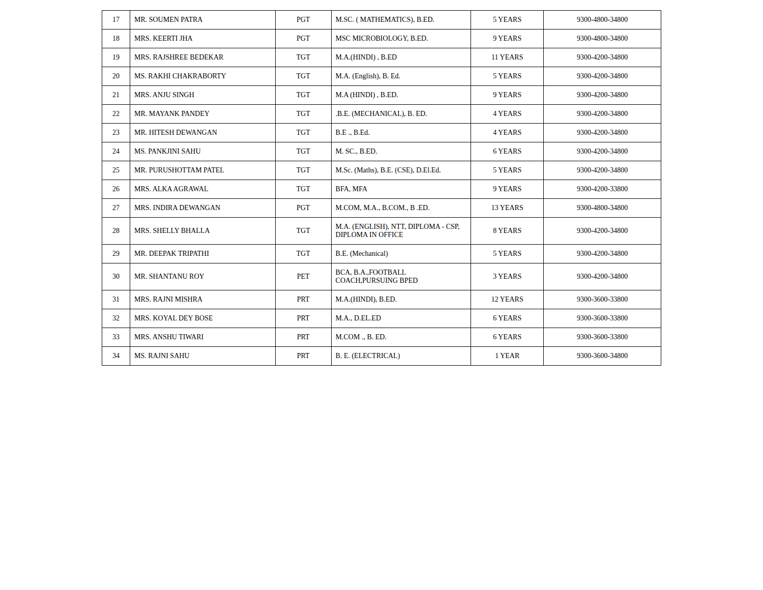| 17 | MR. SOUMEN PATRA | PGT | M.SC. ( MATHEMATICS), B.ED. | 5 YEARS | 9300-4800-34800 |
| 18 | MRS. KEERTI JHA | PGT | MSC MICROBIOLOGY, B.ED. | 9 YEARS | 9300-4800-34800 |
| 19 | MRS. RAJSHREE BEDEKAR | TGT | M.A.(HINDI) , B.ED | 11 YEARS | 9300-4200-34800 |
| 20 | MS. RAKHI CHAKRABORTY | TGT | M.A. (English), B. Ed. | 5 YEARS | 9300-4200-34800 |
| 21 | MRS. ANJU SINGH | TGT | M.A (HINDI) , B.ED. | 9 YEARS | 9300-4200-34800 |
| 22 | MR. MAYANK PANDEY | TGT | .B.E. (MECHANICAL), B. ED. | 4 YEARS | 9300-4200-34800 |
| 23 | MR. HITESH DEWANGAN | TGT | B.E ., B.Ed. | 4 YEARS | 9300-4200-34800 |
| 24 | MS. PANKJINI SAHU | TGT | M. SC., B.ED. | 6 YEARS | 9300-4200-34800 |
| 25 | MR. PURUSHOTTAM PATEL | TGT | M.Sc. (Maths), B.E. (CSE), D.El.Ed. | 5 YEARS | 9300-4200-34800 |
| 26 | MRS. ALKA AGRAWAL | TGT | BFA, MFA | 9 YEARS | 9300-4200-33800 |
| 27 | MRS. INDIRA DEWANGAN | PGT | M.COM, M.A., B.COM., B .ED. | 13 YEARS | 9300-4800-34800 |
| 28 | MRS. SHELLY BHALLA | TGT | M.A. (ENGLISH), NTT, DIPLOMA - CSP, DIPLOMA IN OFFICE | 8 YEARS | 9300-4200-34800 |
| 29 | MR. DEEPAK TRIPATHI | TGT | B.E. (Mechanical) | 5 YEARS | 9300-4200-34800 |
| 30 | MR. SHANTANU ROY | PET | BCA, B.A.,FOOTBALL COACH,PURSUING BPED | 3 YEARS | 9300-4200-34800 |
| 31 | MRS. RAJNI MISHRA | PRT | M.A.(HINDI), B.ED. | 12 YEARS | 9300-3600-33800 |
| 32 | MRS. KOYAL DEY BOSE | PRT | M.A., D.EL.ED | 6 YEARS | 9300-3600-33800 |
| 33 | MRS. ANSHU TIWARI | PRT | M.COM ., B. ED. | 6 YEARS | 9300-3600-33800 |
| 34 | MS. RAJNI SAHU | PRT | B. E. (ELECTRICAL) | 1 YEAR | 9300-3600-34800 |